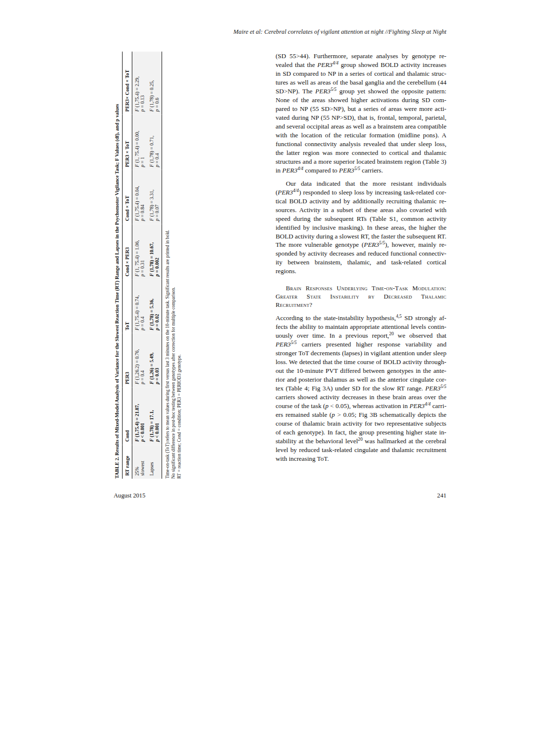Maire et al: Cerebral correlates of vigilant attention at night //Fighting Sleep at Night
TABLE 2. Results of Mixed-Model Analysis of Variance for the Slowest Reaction Time (RT) Range and Lapses in the Psychomotor Vigilance Task; F Values (df), and p values
| RT range | Cond | PER3 | ToT | Cond × PER3 | Cond × ToT | PER3 × ToT | PER3× Cond × ToT |
| --- | --- | --- | --- | --- | --- | --- | --- |
| 25% slowest | F (1,75.4) = 21.87, p < 0.001 | F (1,26.2) = 0.76, p = 0.4 | F (1,75.4) = 0.74, p = 0.4 | F (1, 75.4) = 1.06, p = 0.31 | F (1,75.4) = 0.04, p = 0.84 | F (1, 75.4) = 0.00, p = 1 | F (1,75.4) = 2.29, p = 0.13 |
| Lapses | F (1,78) = 17.1, p < 0.001 | F (1,26) = 5.49, p = 0.03 | F (1,78) = 5.36, p = 0.02 | F (1,78) = 10.67, p = 0.002 | F (1,78) = 3.31, p = 0.07 | F (1,78) = 0.71, p = 0.4 | F (1,78) = 0.25, p = 0.6 |
Time-on-task (ToT) refers to mean values during first versus last 3 minutes on the 10-minute task. Significant results are printed in bold.
No significant difference in post-hoc testing between genotypes after correction for multiple comparison.
RT = reaction time; Cond = condition; PER3 = PERIOD3 genotype.
(SD 55>44). Furthermore, separate analyses by genotype revealed that the PER34/4 group showed BOLD activity increases in SD compared to NP in a series of cortical and thalamic structures as well as areas of the basal ganglia and the cerebellum (44 SD>NP). The PER35/5 group yet showed the opposite pattern: None of the areas showed higher activations during SD compared to NP (55 SD>NP), but a series of areas were more activated during NP (55 NP>SD), that is, frontal, temporal, parietal, and several occipital areas as well as a brainstem area compatible with the location of the reticular formation (midline pons). A functional connectivity analysis revealed that under sleep loss, the latter region was more connected to cortical and thalamic structures and a more superior located brainstem region (Table 3) in PER34/4 compared to PER35/5 carriers.
Our data indicated that the more resistant individuals (PER34/4) responded to sleep loss by increasing task-related cortical BOLD activity and by additionally recruiting thalamic resources. Activity in a subset of these areas also covaried with speed during the subsequent RTs (Table S1, common activity identified by inclusive masking). In these areas, the higher the BOLD activity during a slowest RT, the faster the subsequent RT. The more vulnerable genotype (PER35/5), however, mainly responded by activity decreases and reduced functional connectivity between brainstem, thalamic, and task-related cortical regions.
Brain Responses Underlying Time-on-Task Modulation: Greater State Instability by Decreased Thalamic Recruitment?
According to the state-instability hypothesis,4,5 SD strongly affects the ability to maintain appropriate attentional levels continuously over time. In a previous report,20 we observed that PER35/5 carriers presented higher response variability and stronger ToT decrements (lapses) in vigilant attention under sleep loss. We detected that the time course of BOLD activity throughout the 10-minute PVT differed between genotypes in the anterior and posterior thalamus as well as the anterior cingulate cortex (Table 4; Fig 3A) under SD for the slow RT range. PER35/5 carriers showed activity decreases in these brain areas over the course of the task (p < 0.05), whereas activation in PER34/4 carriers remained stable (p > 0.05; Fig 3B schematically depicts the course of thalamic brain activity for two representative subjects of each genotype). In fact, the group presenting higher state instability at the behavioral level20 was hallmarked at the cerebral level by reduced task-related cingulate and thalamic recruitment with increasing ToT.
August 2015 241